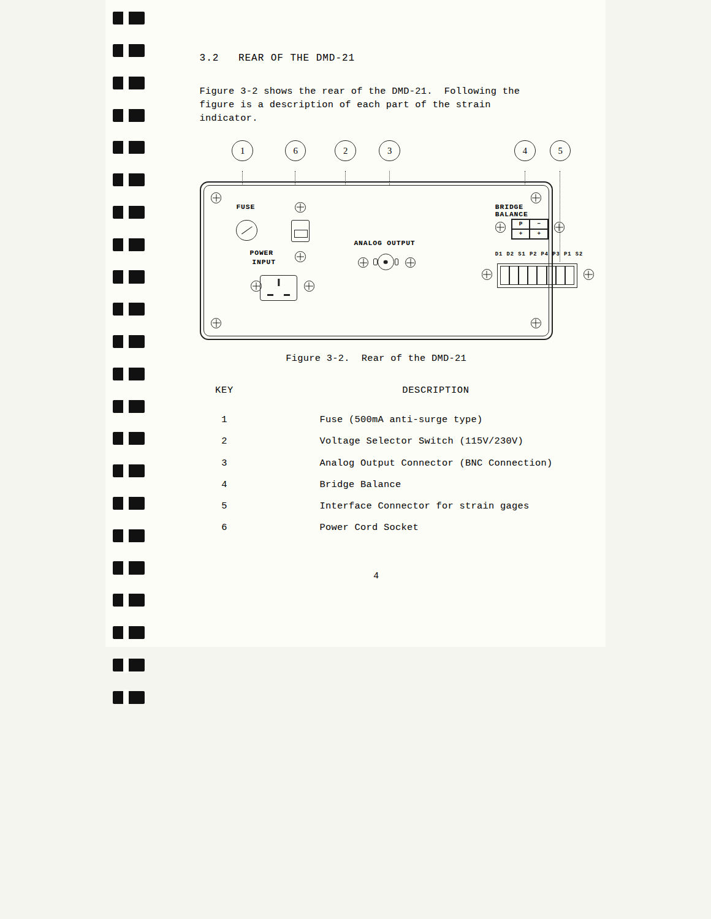3.2 REAR OF THE DMD-21
Figure 3-2 shows the rear of the DMD-21. Following the figure is a description of each part of the strain indicator.
1
6
2
3
4
5
FUSE
POWER
INPUT
ANALOG OUTPUT
BRIDGE BALANCE
P
−
+
+
D1 D2 S1 P2 P4 P3 P1 S2
Figure 3-2. Rear of the DMD-21
| KEY | DESCRIPTION |
| --- | --- |
| 1 | Fuse (500mA anti-surge type) |
| 2 | Voltage Selector Switch (115V/230V) |
| 3 | Analog Output Connector (BNC Connection) |
| 4 | Bridge Balance |
| 5 | Interface Connector for strain gages |
| 6 | Power Cord Socket |
4